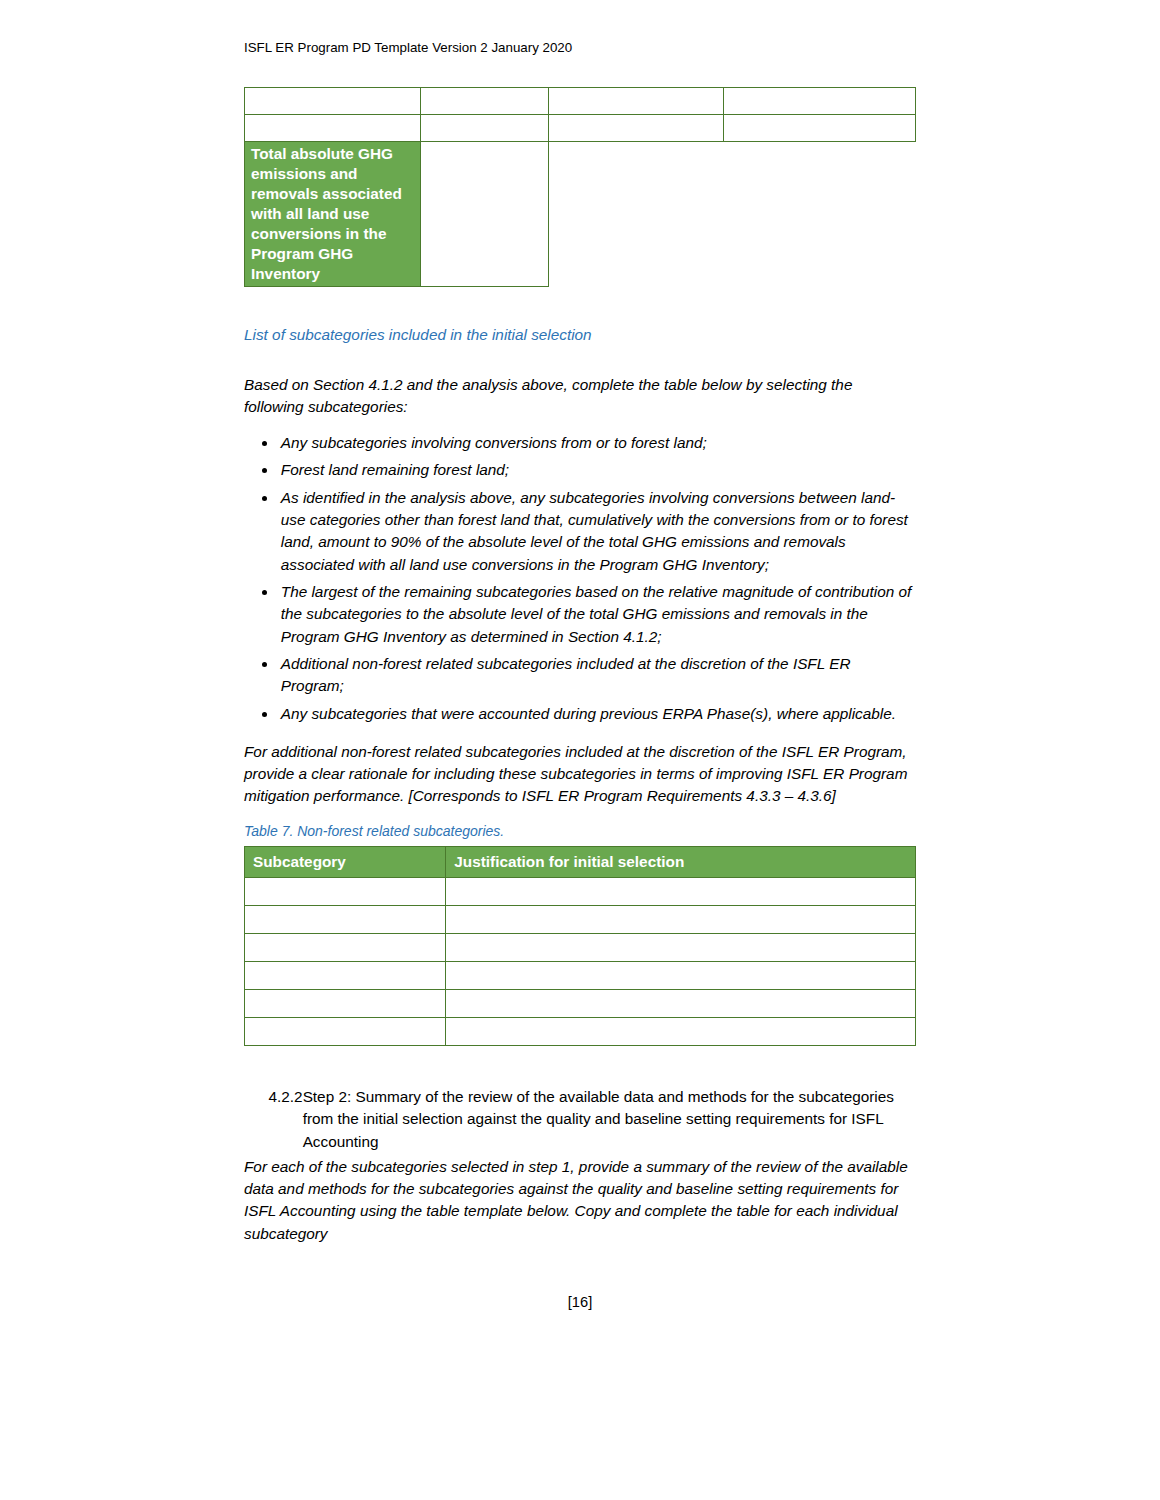ISFL ER Program PD Template Version 2 January 2020
| Total absolute GHG emissions and removals associated with all land use conversions in the Program GHG Inventory | | | |
List of subcategories included in the initial selection
Based on Section 4.1.2 and the analysis above, complete the table below by selecting the following subcategories:
Any subcategories involving conversions from or to forest land;
Forest land remaining forest land;
As identified in the analysis above, any subcategories involving conversions between land-use categories other than forest land that, cumulatively with the conversions from or to forest land, amount to 90% of the absolute level of the total GHG emissions and removals associated with all land use conversions in the Program GHG Inventory;
The largest of the remaining subcategories based on the relative magnitude of contribution of the subcategories to the absolute level of the total GHG emissions and removals in the Program GHG Inventory as determined in Section 4.1.2;
Additional non-forest related subcategories included at the discretion of the ISFL ER Program;
Any subcategories that were accounted during previous ERPA Phase(s), where applicable.
For additional non-forest related subcategories included at the discretion of the ISFL ER Program, provide a clear rationale for including these subcategories in terms of improving ISFL ER Program mitigation performance. [Corresponds to ISFL ER Program Requirements 4.3.3 – 4.3.6]
Table 7. Non-forest related subcategories.
| Subcategory | Justification for initial selection |
| --- | --- |
4.2.2
Step 2: Summary of the review of the available data and methods for the subcategories from the initial selection against the quality and baseline setting requirements for ISFL Accounting
For each of the subcategories selected in step 1, provide a summary of the review of the available data and methods for the subcategories against the quality and baseline setting requirements for ISFL Accounting using the table template below. Copy and complete the table for each individual subcategory
[16]